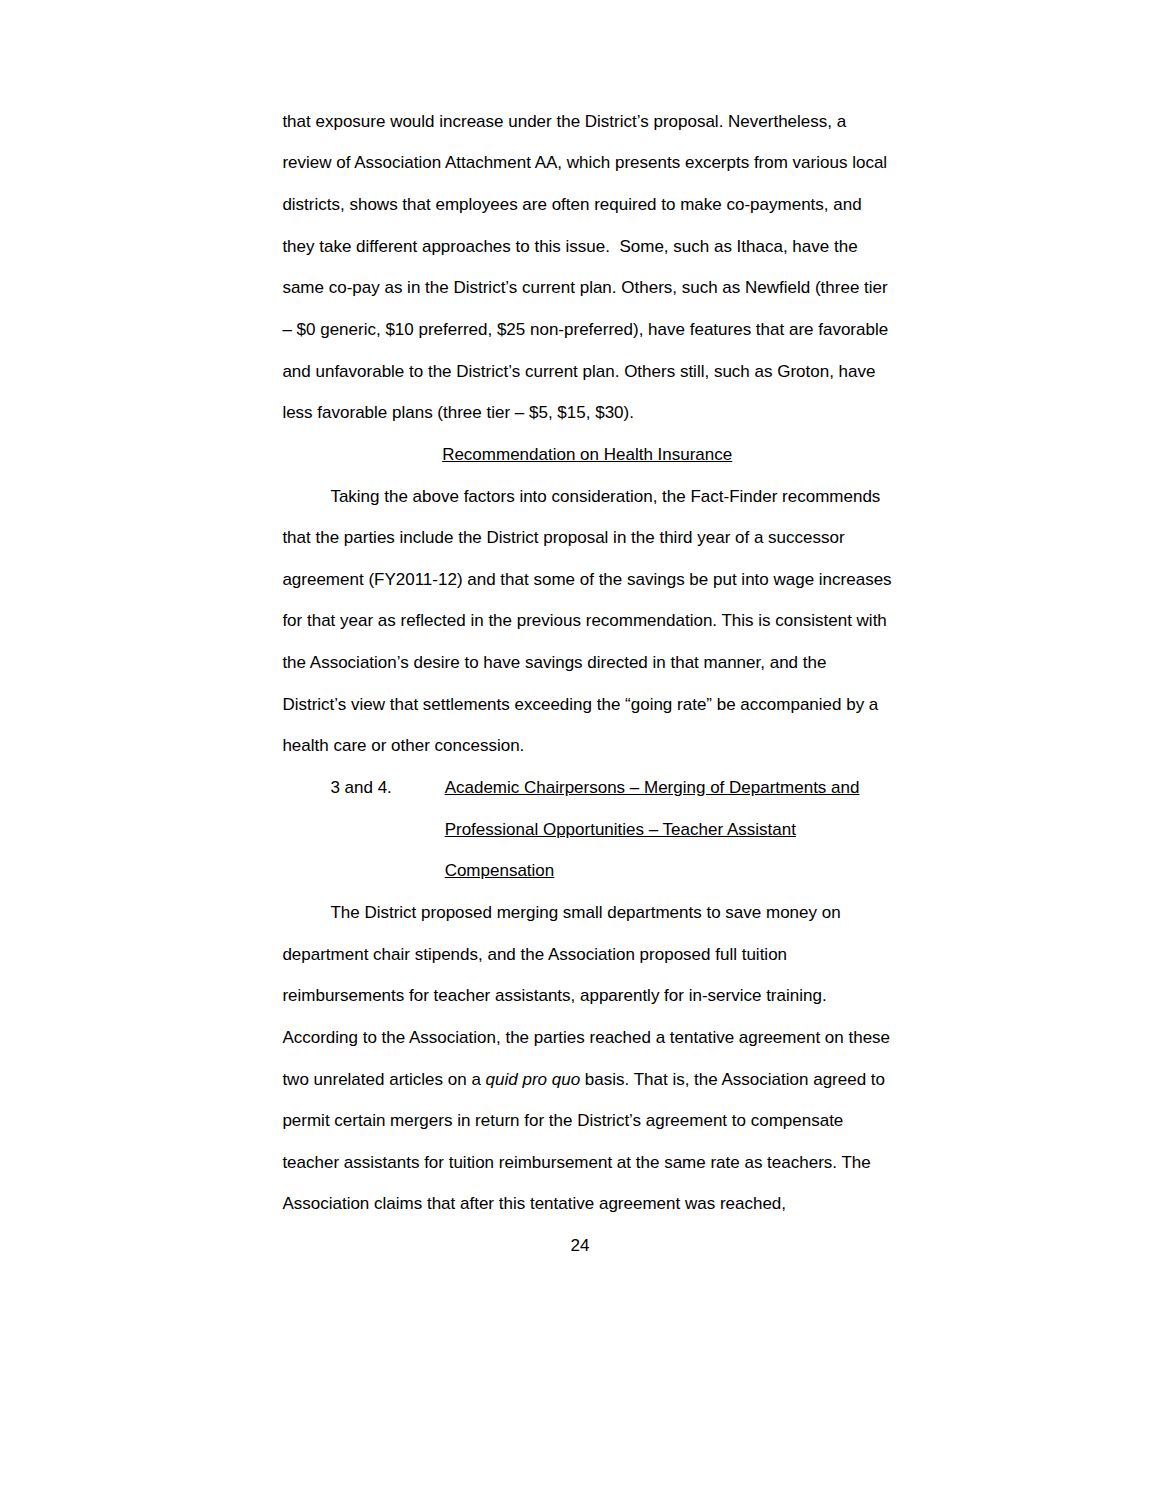that exposure would increase under the District’s proposal. Nevertheless, a review of Association Attachment AA, which presents excerpts from various local districts, shows that employees are often required to make co-payments, and they take different approaches to this issue. Some, such as Ithaca, have the same co-pay as in the District’s current plan. Others, such as Newfield (three tier – $0 generic, $10 preferred, $25 non-preferred), have features that are favorable and unfavorable to the District’s current plan. Others still, such as Groton, have less favorable plans (three tier – $5, $15, $30).
Recommendation on Health Insurance
Taking the above factors into consideration, the Fact-Finder recommends that the parties include the District proposal in the third year of a successor agreement (FY2011-12) and that some of the savings be put into wage increases for that year as reflected in the previous recommendation. This is consistent with the Association’s desire to have savings directed in that manner, and the District’s view that settlements exceeding the “going rate” be accompanied by a health care or other concession.
3 and 4.
Academic Chairpersons – Merging of Departments and Professional Opportunities – Teacher Assistant Compensation
The District proposed merging small departments to save money on department chair stipends, and the Association proposed full tuition reimbursements for teacher assistants, apparently for in-service training. According to the Association, the parties reached a tentative agreement on these two unrelated articles on a quid pro quo basis. That is, the Association agreed to permit certain mergers in return for the District’s agreement to compensate teacher assistants for tuition reimbursement at the same rate as teachers. The Association claims that after this tentative agreement was reached,
24